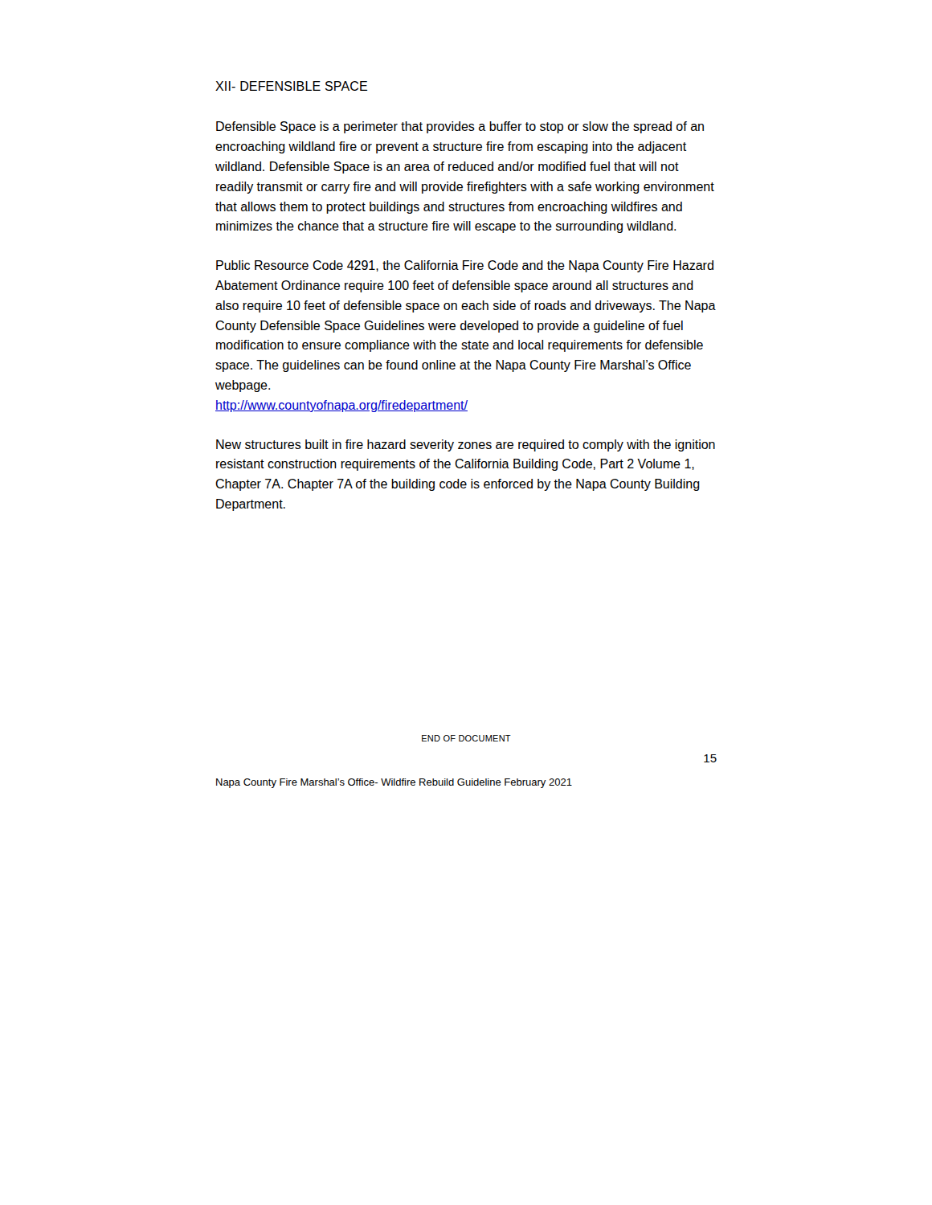XII- DEFENSIBLE SPACE
Defensible Space is a perimeter that provides a buffer to stop or slow the spread of an encroaching wildland fire or prevent a structure fire from escaping into the adjacent wildland. Defensible Space is an area of reduced and/or modified fuel that will not readily transmit or carry fire and will provide firefighters with a safe working environment that allows them to protect buildings and structures from encroaching wildfires and minimizes the chance that a structure fire will escape to the surrounding wildland.
Public Resource Code 4291, the California Fire Code and the Napa County Fire Hazard Abatement Ordinance require 100 feet of defensible space around all structures and also require 10 feet of defensible space on each side of roads and driveways. The Napa County Defensible Space Guidelines were developed to provide a guideline of fuel modification to ensure compliance with the state and local requirements for defensible space. The guidelines can be found online at the Napa County Fire Marshal’s Office webpage.
http://www.countyofnapa.org/firedepartment/
New structures built in fire hazard severity zones are required to comply with the ignition resistant construction requirements of the California Building Code, Part 2 Volume 1, Chapter 7A. Chapter 7A of the building code is enforced by the Napa County Building Department.
END OF DOCUMENT
15
Napa County Fire Marshal’s Office- Wildfire Rebuild Guideline February 2021